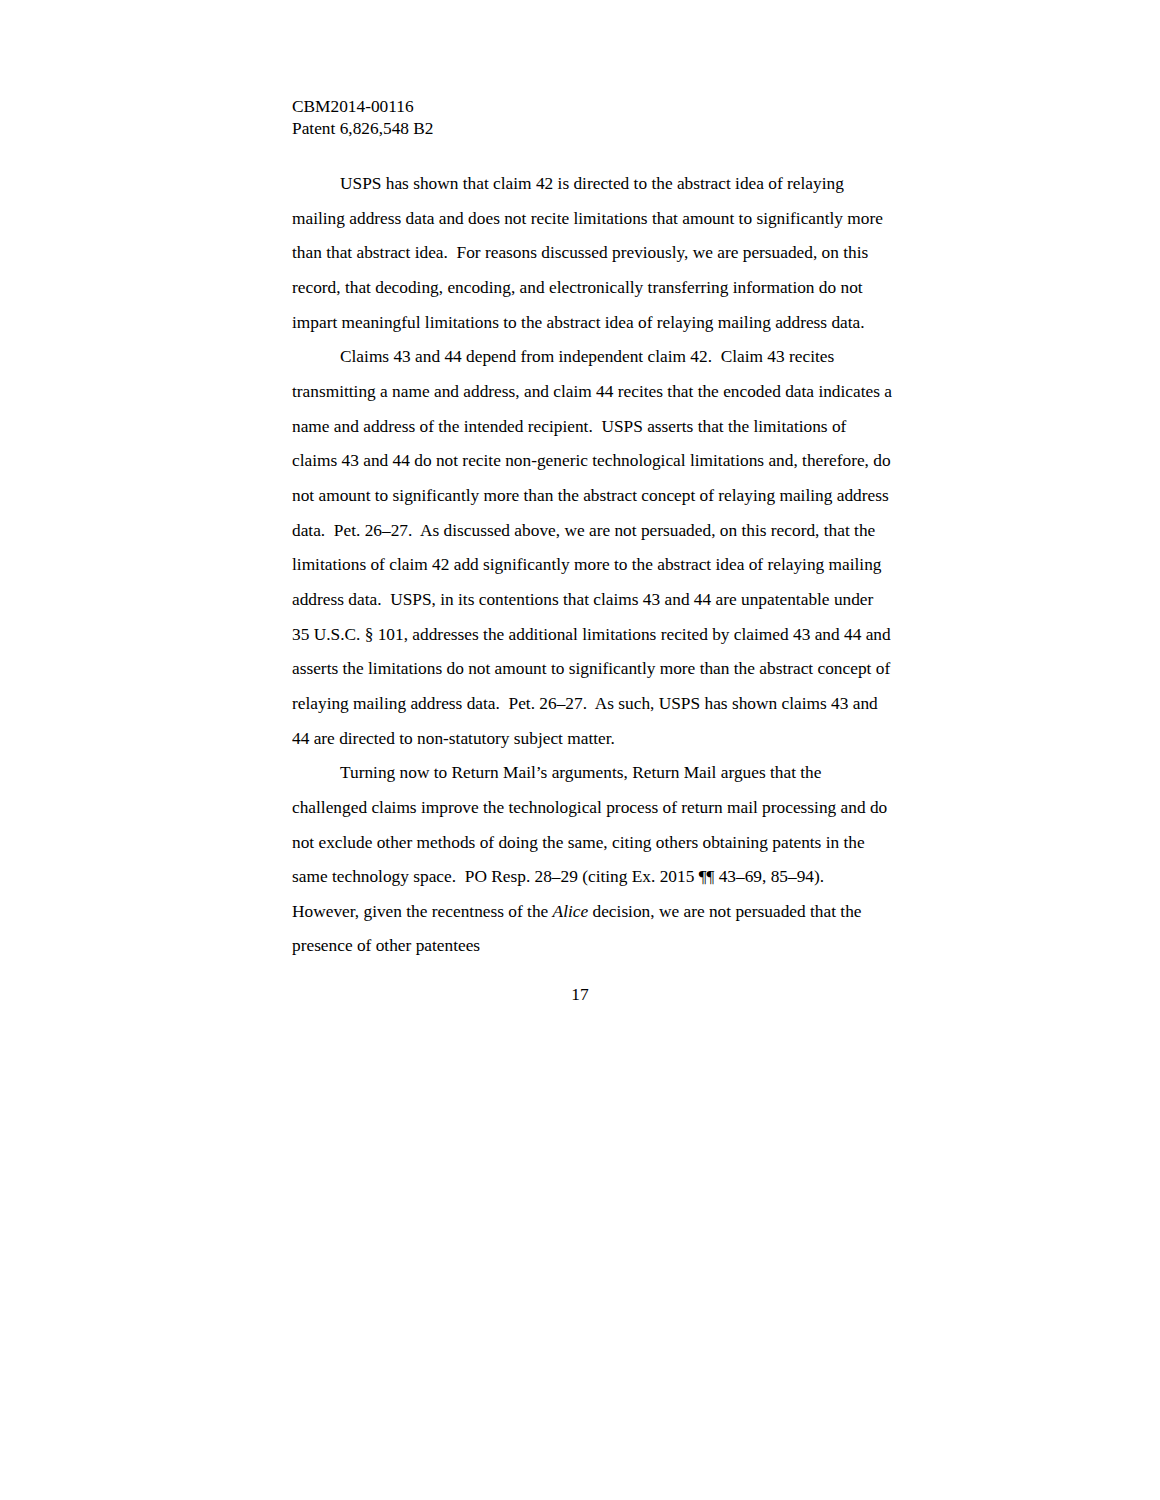CBM2014-00116
Patent 6,826,548 B2
USPS has shown that claim 42 is directed to the abstract idea of relaying mailing address data and does not recite limitations that amount to significantly more than that abstract idea. For reasons discussed previously, we are persuaded, on this record, that decoding, encoding, and electronically transferring information do not impart meaningful limitations to the abstract idea of relaying mailing address data.
Claims 43 and 44 depend from independent claim 42. Claim 43 recites transmitting a name and address, and claim 44 recites that the encoded data indicates a name and address of the intended recipient. USPS asserts that the limitations of claims 43 and 44 do not recite non-generic technological limitations and, therefore, do not amount to significantly more than the abstract concept of relaying mailing address data. Pet. 26–27. As discussed above, we are not persuaded, on this record, that the limitations of claim 42 add significantly more to the abstract idea of relaying mailing address data. USPS, in its contentions that claims 43 and 44 are unpatentable under 35 U.S.C. § 101, addresses the additional limitations recited by claimed 43 and 44 and asserts the limitations do not amount to significantly more than the abstract concept of relaying mailing address data. Pet. 26–27. As such, USPS has shown claims 43 and 44 are directed to non-statutory subject matter.
Turning now to Return Mail’s arguments, Return Mail argues that the challenged claims improve the technological process of return mail processing and do not exclude other methods of doing the same, citing others obtaining patents in the same technology space. PO Resp. 28–29 (citing Ex. 2015 ¶¶ 43–69, 85–94). However, given the recentness of the Alice decision, we are not persuaded that the presence of other patentees
17